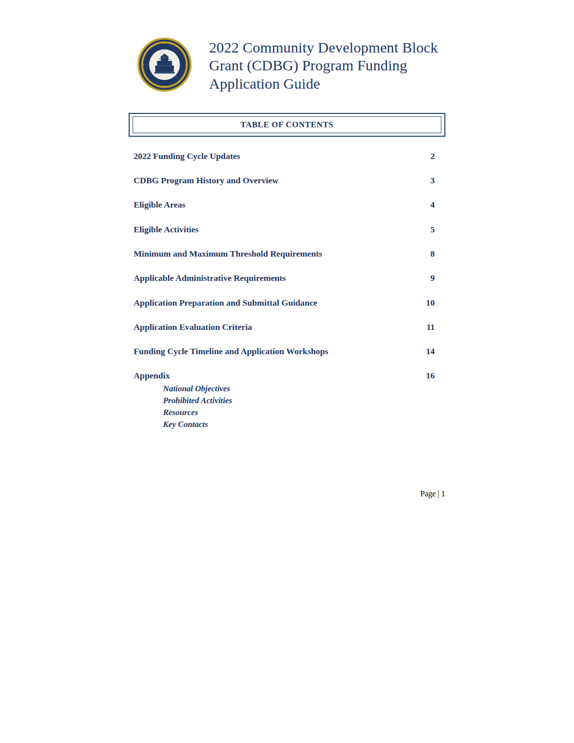SEAL OF COOK COUNTY ILLINOIS JANUARY 1831
2022 Community Development Block Grant (CDBG) Program Funding Application Guide
TABLE OF CONTENTS
2022 Funding Cycle Updates 2
CDBG Program History and Overview 3
Eligible Areas 4
Eligible Activities 5
Minimum and Maximum Threshold Requirements 8
Applicable Administrative Requirements 9
Application Preparation and Submittal Guidance 10
Application Evaluation Criteria 11
Funding Cycle Timeline and Application Workshops 14
Appendix 16
National Objectives
Prohibited Activities
Resources
Key Contacts
Page | 1